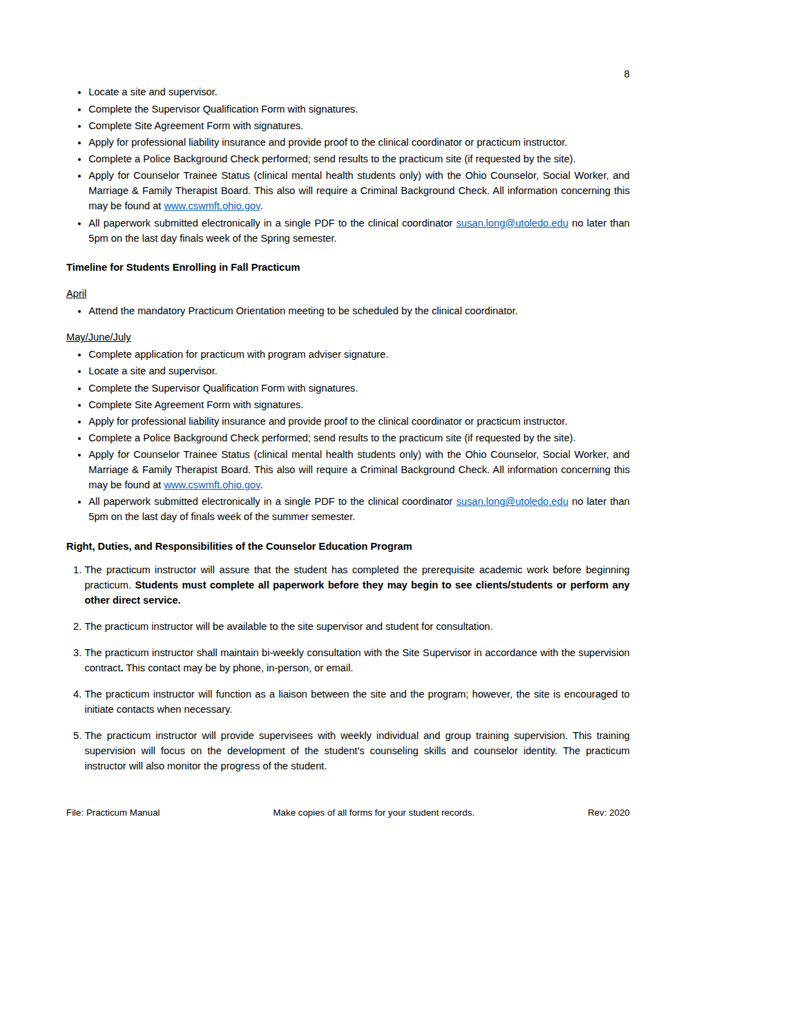8
Locate a site and supervisor.
Complete the Supervisor Qualification Form with signatures.
Complete Site Agreement Form with signatures.
Apply for professional liability insurance and provide proof to the clinical coordinator or practicum instructor.
Complete a Police Background Check performed; send results to the practicum site (if requested by the site).
Apply for Counselor Trainee Status (clinical mental health students only) with the Ohio Counselor, Social Worker, and Marriage & Family Therapist Board. This also will require a Criminal Background Check. All information concerning this may be found at www.cswmft.ohio.gov.
All paperwork submitted electronically in a single PDF to the clinical coordinator susan.long@utoledo.edu no later than 5pm on the last day finals week of the Spring semester.
Timeline for Students Enrolling in Fall Practicum
April
Attend the mandatory Practicum Orientation meeting to be scheduled by the clinical coordinator.
May/June/July
Complete application for practicum with program adviser signature.
Locate a site and supervisor.
Complete the Supervisor Qualification Form with signatures.
Complete Site Agreement Form with signatures.
Apply for professional liability insurance and provide proof to the clinical coordinator or practicum instructor.
Complete a Police Background Check performed; send results to the practicum site (if requested by the site).
Apply for Counselor Trainee Status (clinical mental health students only) with the Ohio Counselor, Social Worker, and Marriage & Family Therapist Board. This also will require a Criminal Background Check. All information concerning this may be found at www.cswmft.ohio.gov.
All paperwork submitted electronically in a single PDF to the clinical coordinator susan.long@utoledo.edu no later than 5pm on the last day of finals week of the summer semester.
Right, Duties, and Responsibilities of the Counselor Education Program
The practicum instructor will assure that the student has completed the prerequisite academic work before beginning practicum. Students must complete all paperwork before they may begin to see clients/students or perform any other direct service.
The practicum instructor will be available to the site supervisor and student for consultation.
The practicum instructor shall maintain bi-weekly consultation with the Site Supervisor in accordance with the supervision contract. This contact may be by phone, in-person, or email.
The practicum instructor will function as a liaison between the site and the program; however, the site is encouraged to initiate contacts when necessary.
The practicum instructor will provide supervisees with weekly individual and group training supervision. This training supervision will focus on the development of the student's counseling skills and counselor identity. The practicum instructor will also monitor the progress of the student.
File: Practicum Manual Make copies of all forms for your student records. Rev: 2020